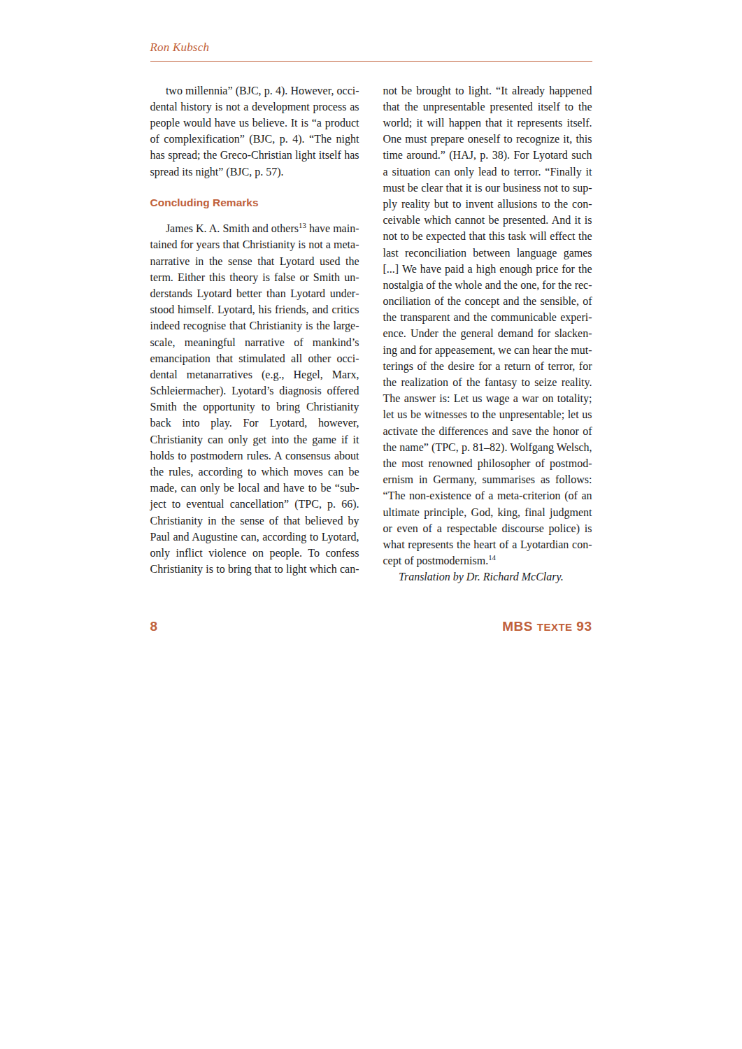Ron Kubsch
two millennia” (BJC, p. 4). However, occidental history is not a development process as people would have us believe. It is “a product of complexification” (BJC, p. 4). “The night has spread; the Greco-Christian light itself has spread its night” (BJC, p. 57).
Concluding Remarks
James K. A. Smith and others13 have maintained for years that Christianity is not a metanarrative in the sense that Lyotard used the term. Either this theory is false or Smith understands Lyotard better than Lyotard understood himself. Lyotard, his friends, and critics indeed recognise that Christianity is the large-scale, meaningful narrative of mankind’s emancipation that stimulated all other occidental metanarratives (e.g., Hegel, Marx, Schleiermacher). Lyotard’s diagnosis offered Smith the opportunity to bring Christianity back into play. For Lyotard, however, Christianity can only get into the game if it holds to postmodern rules. A consensus about the rules, according to which moves can be made, can only be local and have to be “subject to eventual cancellation” (TPC, p. 66). Christianity in the sense of that believed by Paul and Augustine can, according to Lyotard, only inflict violence on people. To confess Christianity is to bring that to light which cannot be brought to light. “It already happened that the unpresentable presented itself to the world; it will happen that it represents itself. One must prepare oneself to recognize it, this time around.” (HAJ, p. 38). For Lyotard such a situation can only lead to terror. “Finally it must be clear that it is our business not to supply reality but to invent allusions to the conceivable which cannot be presented. And it is not to be expected that this task will effect the last reconciliation between language games [...] We have paid a high enough price for the nostalgia of the whole and the one, for the reconciliation of the concept and the sensible, of the transparent and the communicable experience. Under the general demand for slackening and for appeasement, we can hear the mutterings of the desire for a return of terror, for the realization of the fantasy to seize reality. The answer is: Let us wage a war on totality; let us be witnesses to the unpresentable; let us activate the differences and save the honor of the name” (TPC, p. 81–82). Wolfgang Welsch, the most renowned philosopher of postmodernism in Germany, summarises as follows: “The non-existence of a meta-criterion (of an ultimate principle, God, king, final judgment or even of a respectable discourse police) is what represents the heart of a Lyotardian concept of postmodernism.14
Translation by Dr. Richard McClary.
8
MBS Texte 93